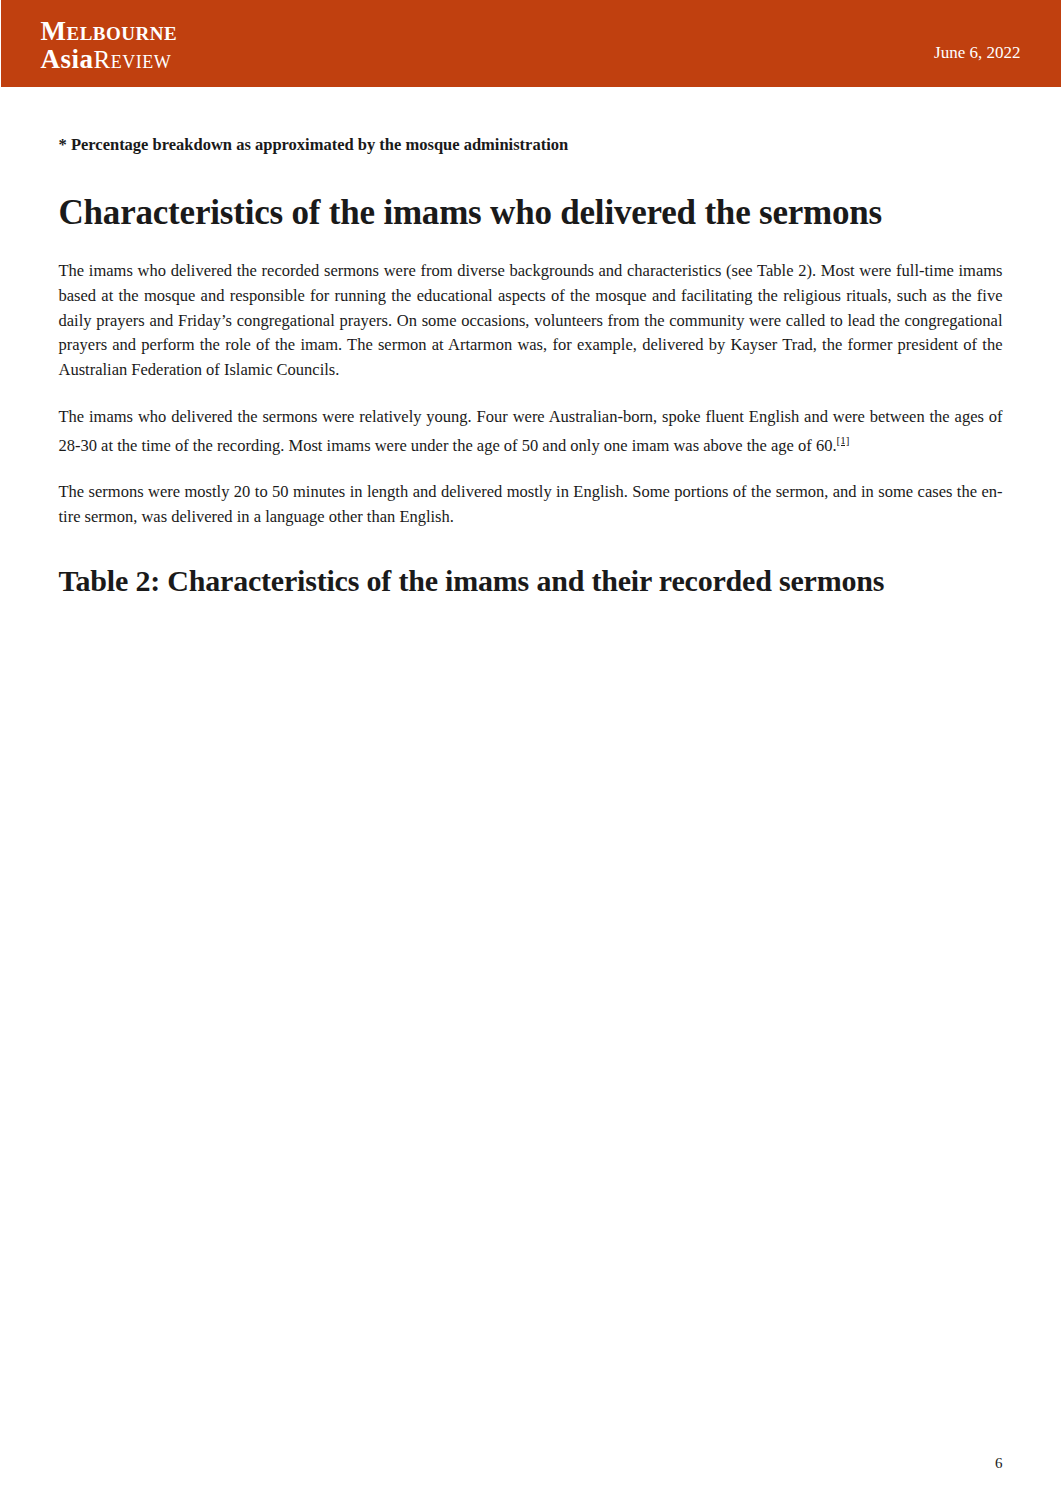Melbourne Asia Review
June 6, 2022
* Percentage breakdown as approximated by the mosque administration
Characteristics of the imams who delivered the sermons
The imams who delivered the recorded sermons were from diverse backgrounds and characteristics (see Table 2). Most were full-time imams based at the mosque and responsible for running the educational aspects of the mosque and facilitating the religious rituals, such as the five daily prayers and Friday’s congregational prayers. On some occasions, volunteers from the community were called to lead the congregational prayers and perform the role of the imam. The sermon at Artarmon was, for example, delivered by Kayser Trad, the former president of the Australian Federation of Islamic Councils.
The imams who delivered the sermons were relatively young. Four were Australian-born, spoke fluent English and were between the ages of 28-30 at the time of the recording. Most imams were under the age of 50 and only one imam was above the age of 60.[1]
The sermons were mostly 20 to 50 minutes in length and delivered mostly in English. Some portions of the sermon, and in some cases the entire sermon, was delivered in a language other than English.
Table 2: Characteristics of the imams and their recorded sermons
6